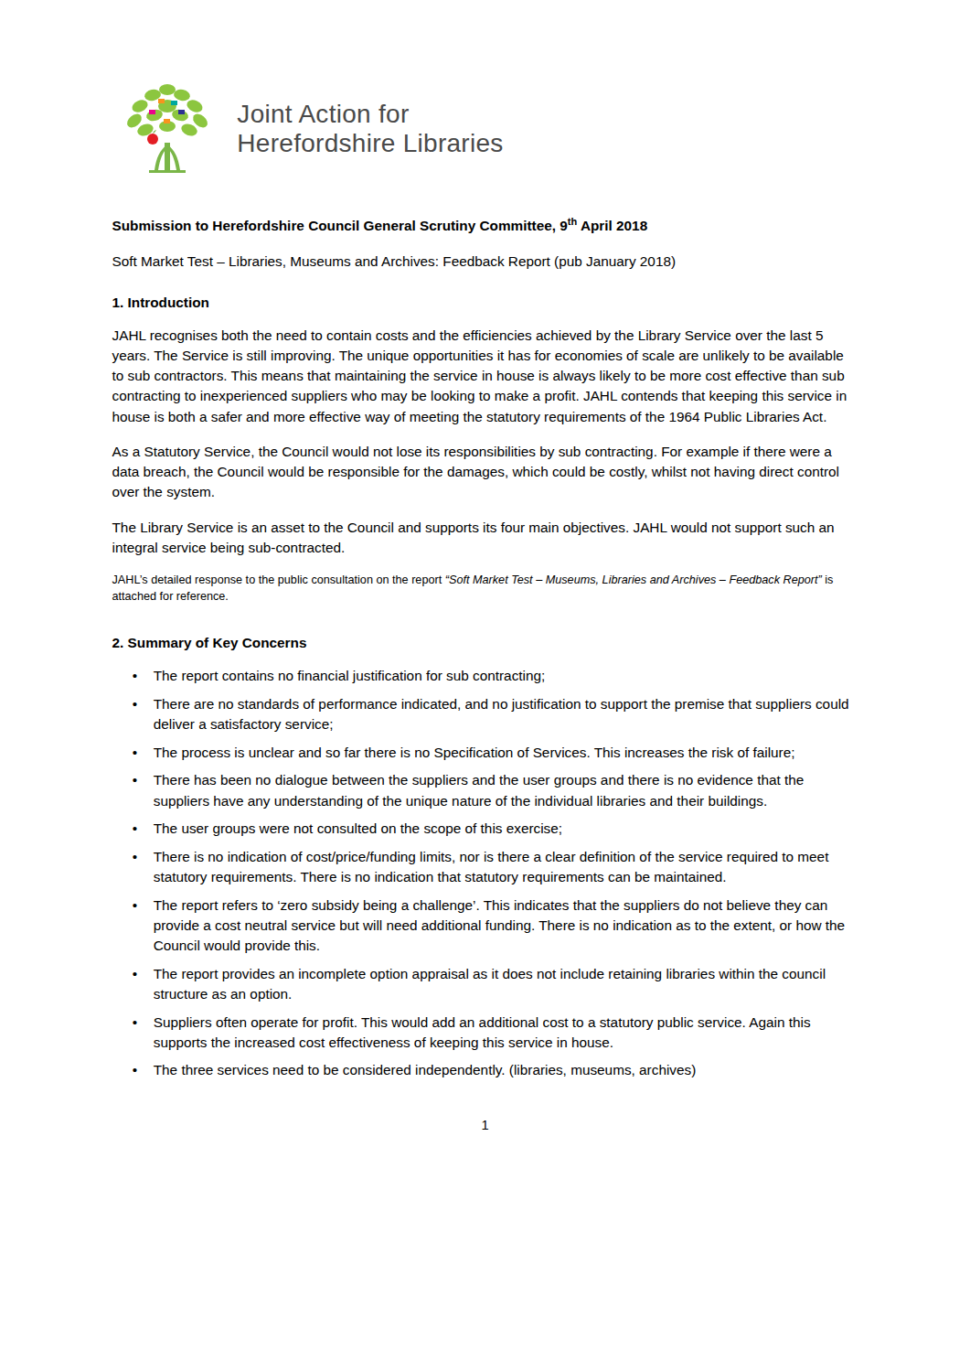Joint Action for
Herefordshire Libraries
Submission to Herefordshire Council General Scrutiny Committee, 9th April 2018
Soft Market Test – Libraries, Museums and Archives: Feedback Report (pub January 2018)
1. Introduction
JAHL recognises both the need to contain costs and the efficiencies achieved by the Library Service over the last 5 years. The Service is still improving. The unique opportunities it has for economies of scale are unlikely to be available to sub contractors. This means that maintaining the service in house is always likely to be more cost effective than sub contracting to inexperienced suppliers who may be looking to make a profit. JAHL contends that keeping this service in house is both a safer and more effective way of meeting the statutory requirements of the 1964 Public Libraries Act.
As a Statutory Service, the Council would not lose its responsibilities by sub contracting. For example if there were a data breach, the Council would be responsible for the damages, which could be costly, whilst not having direct control over the system.
The Library Service is an asset to the Council and supports its four main objectives. JAHL would not support such an integral service being sub-contracted.
JAHL’s detailed response to the public consultation on the report “Soft Market Test – Museums, Libraries and Archives – Feedback Report” is attached for reference.
2. Summary of Key Concerns
The report contains no financial justification for sub contracting;
There are no standards of performance indicated, and no justification to support the premise that suppliers could deliver a satisfactory service;
The process is unclear and so far there is no Specification of Services. This increases the risk of failure;
There has been no dialogue between the suppliers and the user groups and there is no evidence that the suppliers have any understanding of the unique nature of the individual libraries and their buildings.
The user groups were not consulted on the scope of this exercise;
There is no indication of cost/price/funding limits, nor is there a clear definition of the service required to meet statutory requirements. There is no indication that statutory requirements can be maintained.
The report refers to ‘zero subsidy being a challenge’. This indicates that the suppliers do not believe they can provide a cost neutral service but will need additional funding. There is no indication as to the extent, or how the Council would provide this.
The report provides an incomplete option appraisal as it does not include retaining libraries within the council structure as an option.
Suppliers often operate for profit. This would add an additional cost to a statutory public service. Again this supports the increased cost effectiveness of keeping this service in house.
The three services need to be considered independently. (libraries, museums, archives)
1